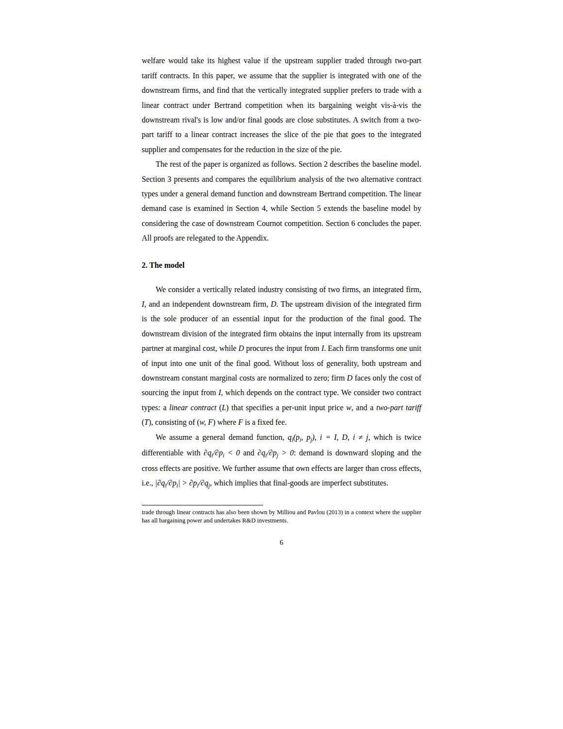welfare would take its highest value if the upstream supplier traded through two-part tariff contracts. In this paper, we assume that the supplier is integrated with one of the downstream firms, and find that the vertically integrated supplier prefers to trade with a linear contract under Bertrand competition when its bargaining weight vis-à-vis the downstream rival's is low and/or final goods are close substitutes. A switch from a two-part tariff to a linear contract increases the slice of the pie that goes to the integrated supplier and compensates for the reduction in the size of the pie.
The rest of the paper is organized as follows. Section 2 describes the baseline model. Section 3 presents and compares the equilibrium analysis of the two alternative contract types under a general demand function and downstream Bertrand competition. The linear demand case is examined in Section 4, while Section 5 extends the baseline model by considering the case of downstream Cournot competition. Section 6 concludes the paper. All proofs are relegated to the Appendix.
2. The model
We consider a vertically related industry consisting of two firms, an integrated firm, I, and an independent downstream firm, D. The upstream division of the integrated firm is the sole producer of an essential input for the production of the final good. The downstream division of the integrated firm obtains the input internally from its upstream partner at marginal cost, while D procures the input from I. Each firm transforms one unit of input into one unit of the final good. Without loss of generality, both upstream and downstream constant marginal costs are normalized to zero; firm D faces only the cost of sourcing the input from I, which depends on the contract type. We consider two contract types: a linear contract (L) that specifies a per-unit input price w, and a two-part tariff (T), consisting of (w, F) where F is a fixed fee.
We assume a general demand function, qi(pi, pj), i = I, D, i ≠ j, which is twice differentiable with ∂qi/∂pi < 0 and ∂qi/∂pj > 0: demand is downward sloping and the cross effects are positive. We further assume that own effects are larger than cross effects, i.e., |∂qi/∂pi| > ∂pi/∂qj, which implies that final-goods are imperfect substitutes.
trade through linear contracts has also been shown by Milliou and Pavlou (2013) in a context where the supplier has all bargaining power and undertakes R&D investments.
6